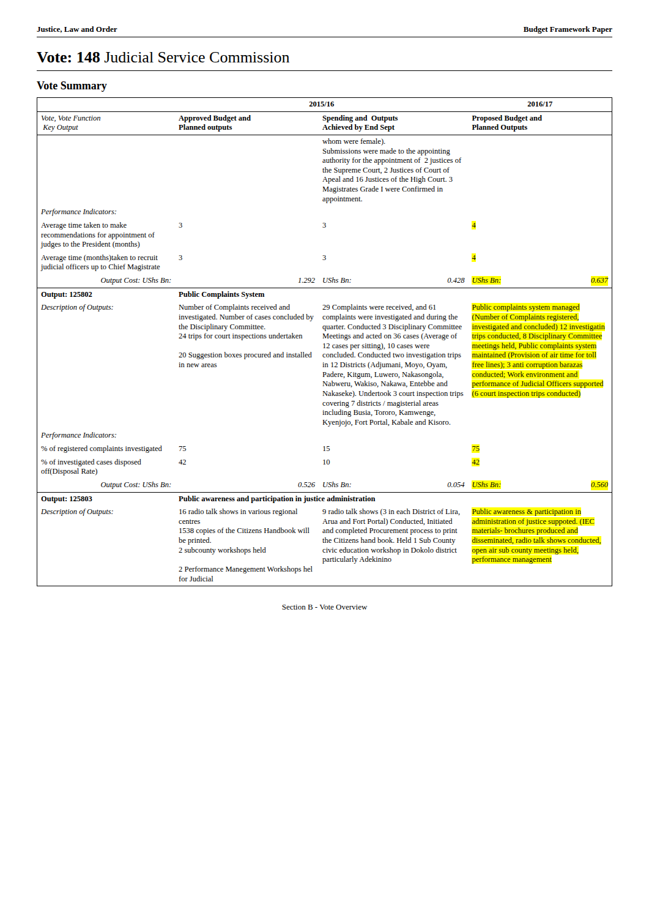Justice, Law and Order
Budget Framework Paper
Vote: 148 Judicial Service Commission
Vote Summary
| | 2015/16 | 2016/17 |
| --- | --- | --- |
| Vote, Vote Function Key Output | Approved Budget and Planned outputs | Spending and Outputs Achieved by End Sept | Proposed Budget and Planned Outputs |
| | | whom were female). Submissions were made to the appointing authority for the appointment of 2 justices of the Supreme Court, 2 Justices of Court of Apeal and 16 Justices of the High Court. 3 Magistrates Grade I were Confirmed in appointment. | |
| Performance Indicators: | | | |
| Average time taken to make recommendations for appointment of judges to the President (months) | 3 | 3 | 4 |
| Average time (months)taken to recruit judicial officers up to Chief Magistrate | 3 | 3 | 4 |
| Output Cost: UShs Bn: | 1.292 | UShs Bn: 0.428 | UShs Bn: 0.637 |
| Output: 125802 | Public Complaints System |
| Description of Outputs: | Number of Complaints received and investigated. Number of cases concluded by the Disciplinary Committee. 24 trips for court inspections undertaken 20 Suggestion boxes procured and installed in new areas | 29 Complaints were received, and 61 complaints were investigated and during the quarter. Conducted 3 Disciplinary Committee Meetings and acted on 36 cases (Average of 12 cases per sitting), 10 cases were concluded. Conducted two investigation trips in 12 Districts (Adjumani, Moyo, Oyam, Padere, Kitgum, Luwero, Nakasongola, Nabweru, Wakiso, Nakawa, Entebbe and Nakaseke). Undertook 3 court inspection trips covering 7 districts / magisterial areas including Busia, Tororo, Kamwenge, Kyenjojo, Fort Portal, Kabale and Kisoro. | Public complaints system managed (Number of Complaints registered, investigated and concluded) 12 investigatin trips conducted, 8 Disciplinary Committee meetings held, Public complaints system maintained (Provision of air time for toll free lines); 3 anti corruption barazas conducted; Work environment and performance of Judicial Officers supported (6 court inspection trips conducted) |
| Performance Indicators: | | | |
| % of registered complaints investigated | 75 | 15 | 75 |
| % of investigated cases disposed off(Disposal Rate) | 42 | 10 | 42 |
| Output Cost: UShs Bn: | 0.526 | UShs Bn: 0.054 | UShs Bn: 0.560 |
| Output: 125803 | Public awareness and participation in justice administration |
| Description of Outputs: | 16 radio talk shows in various regional centres 1538 copies of the Citizens Handbook will be printed. 2 subcounty workshops held 2 Performance Manegement Workshops hel for Judicial | 9 radio talk shows (3 in each District of Lira, Arua and Fort Portal) Conducted, Initiated and completed Procurement process to print the Citizens hand book. Held 1 Sub County civic education workshop in Dokolo district particularly Adekinino | Public awareness & participation in administration of justice suppoted. (IEC materials- brochures produced and disseminated, radio talk shows conducted, open air sub county meetings held, performance management |
Section B - Vote Overview